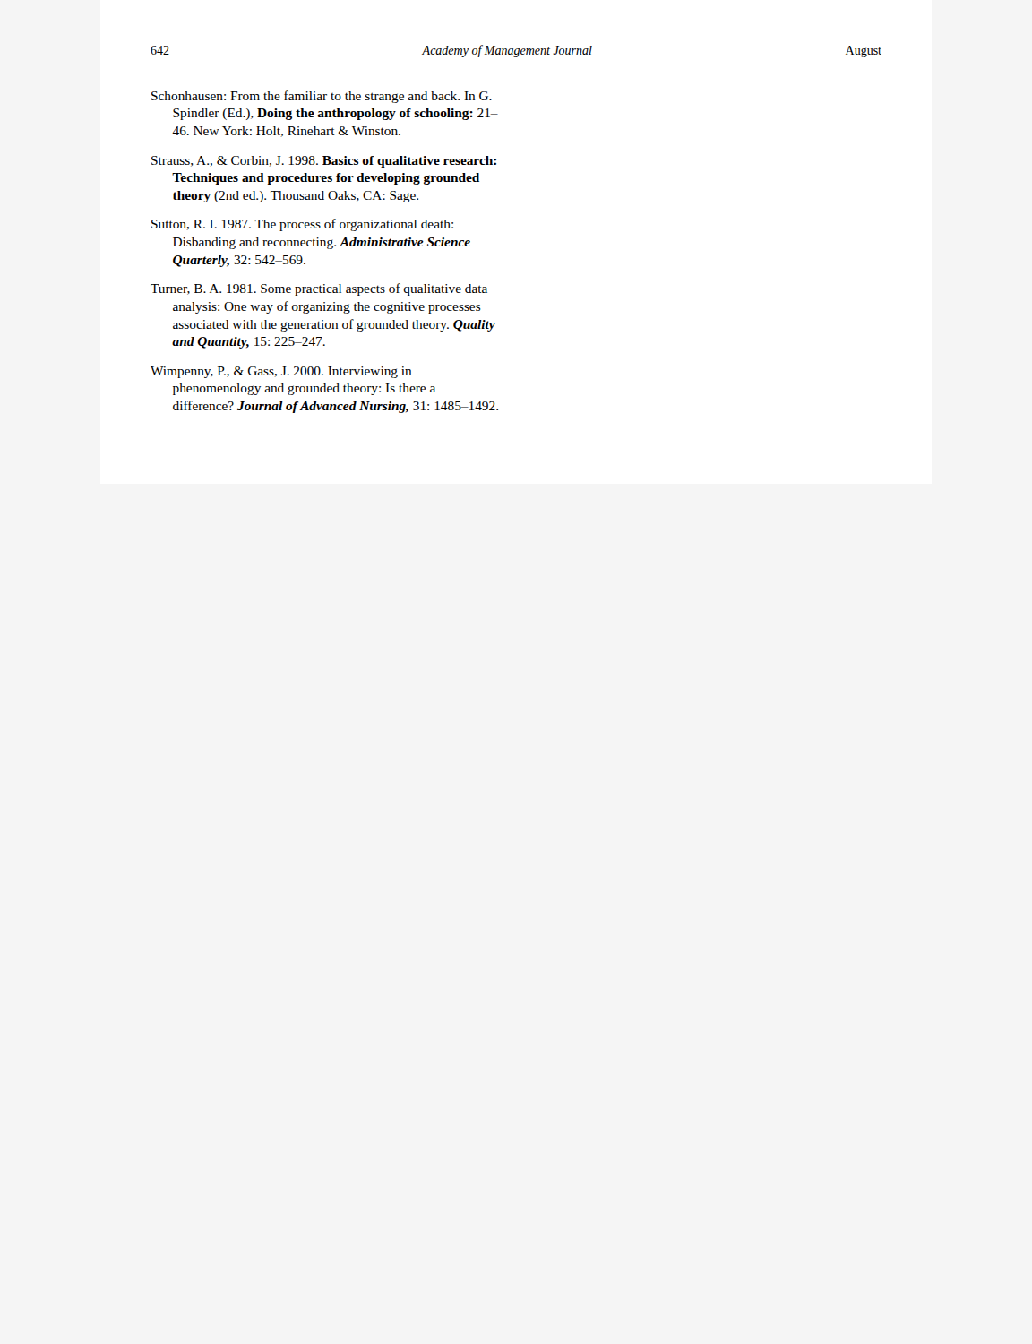642 Academy of Management Journal August
Schonhausen: From the familiar to the strange and back. In G. Spindler (Ed.), Doing the anthropology of schooling: 21–46. New York: Holt, Rinehart & Winston.
Strauss, A., & Corbin, J. 1998. Basics of qualitative research: Techniques and procedures for developing grounded theory (2nd ed.). Thousand Oaks, CA: Sage.
Sutton, R. I. 1987. The process of organizational death: Disbanding and reconnecting. Administrative Science Quarterly, 32: 542–569.
Turner, B. A. 1981. Some practical aspects of qualitative data analysis: One way of organizing the cognitive processes associated with the generation of grounded theory. Quality and Quantity, 15: 225–247.
Wimpenny, P., & Gass, J. 2000. Interviewing in phenomenology and grounded theory: Is there a difference? Journal of Advanced Nursing, 31: 1485–1492.